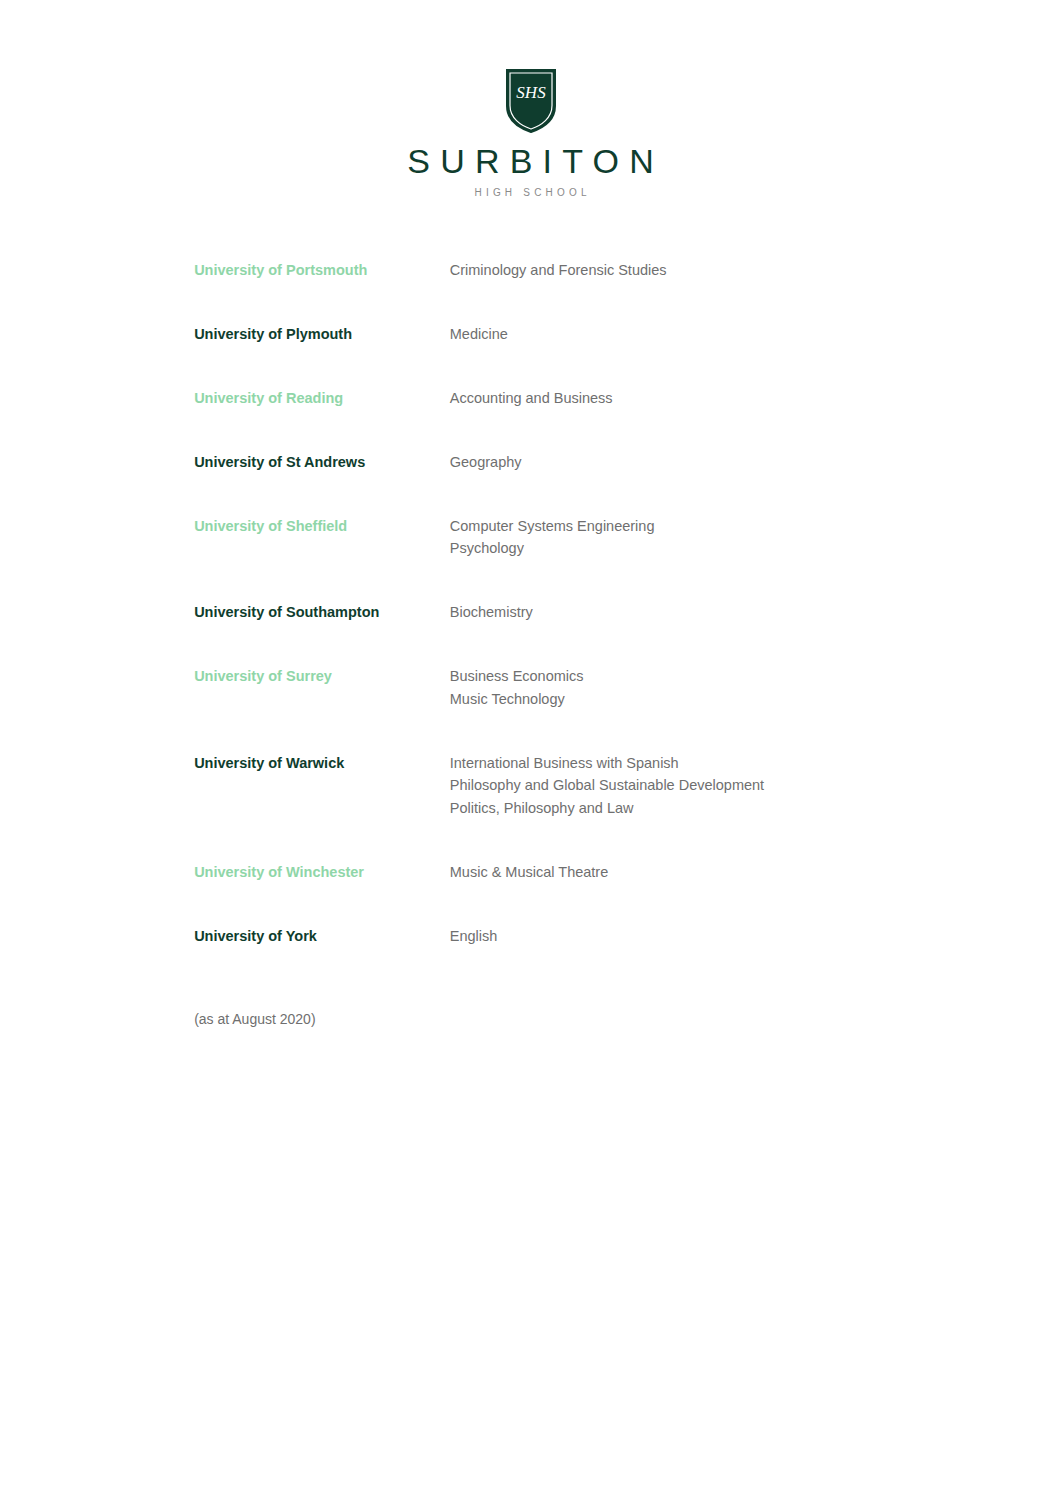SHS
Surbiton
High School
| University of Portsmouth | Criminology and Forensic Studies |
| University of Plymouth | Medicine |
| University of Reading | Accounting and Business |
| University of St Andrews | Geography |
| University of Sheffield | Computer Systems Engineering Psychology |
| University of Southampton | Biochemistry |
| University of Surrey | Business Economics Music Technology |
| University of Warwick | International Business with Spanish Philosophy and Global Sustainable Development Politics, Philosophy and Law |
| University of Winchester | Music & Musical Theatre |
| University of York | English |
(as at August 2020)